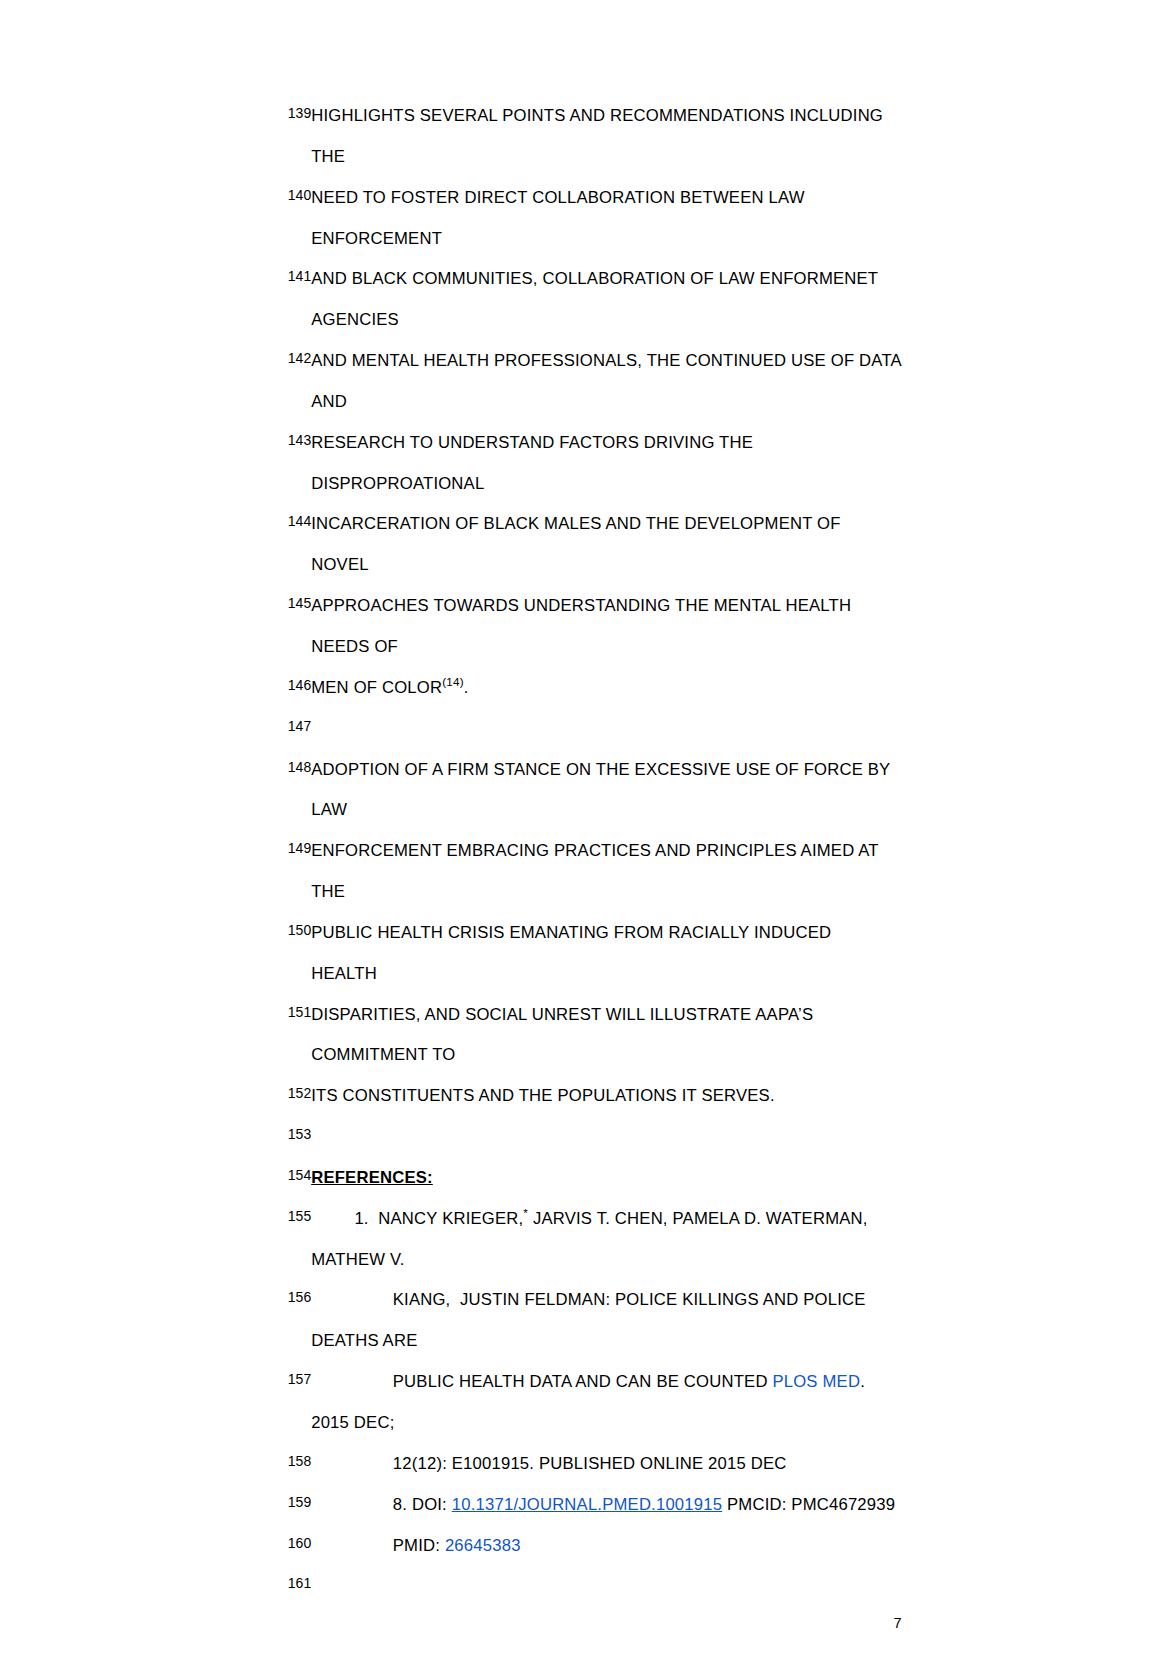| 139 | HIGHLIGHTS SEVERAL POINTS AND RECOMMENDATIONS INCLUDING THE |
| 140 | NEED TO FOSTER DIRECT COLLABORATION BETWEEN LAW ENFORCEMENT |
| 141 | AND BLACK COMMUNITIES, COLLABORATION OF LAW ENFORMENET AGENCIES |
| 142 | AND MENTAL HEALTH PROFESSIONALS, THE CONTINUED USE OF DATA AND |
| 143 | RESEARCH TO UNDERSTAND FACTORS DRIVING THE DISPROPROATIONAL |
| 144 | INCARCERATION OF BLACK MALES AND THE DEVELOPMENT OF NOVEL |
| 145 | APPROACHES TOWARDS UNDERSTANDING THE MENTAL HEALTH NEEDS OF |
| 146 | MEN OF COLOR (14) . |
| 147 | |
| 148 | ADOPTION OF A FIRM STANCE ON THE EXCESSIVE USE OF FORCE BY LAW |
| 149 | ENFORCEMENT EMBRACING PRACTICES AND PRINCIPLES AIMED AT THE |
| 150 | PUBLIC HEALTH CRISIS EMANATING FROM RACIALLY INDUCED HEALTH |
| 151 | DISPARITIES, AND SOCIAL UNREST WILL ILLUSTRATE AAPA’S COMMITMENT TO |
| 152 | ITS CONSTITUENTS AND THE POPULATIONS IT SERVES. |
| 153 | |
| 154 | REFERENCES: |
| 155 | 1. NANCY KRIEGER, * JARVIS T. CHEN, PAMELA D. WATERMAN, MATHEW V. |
| 156 | KIANG, JUSTIN FELDMAN: POLICE KILLINGS AND POLICE DEATHS ARE |
| 157 | PUBLIC HEALTH DATA AND CAN BE COUNTED PLOS MED . 2015 DEC; |
| 158 | 12(12): E1001915. PUBLISHED ONLINE 2015 DEC |
| 159 | 8. DOI: 10.1371/JOURNAL.PMED.1001915 PMCID: PMC4672939 |
| 160 | PMID: 26645383 |
| 161 | |
7